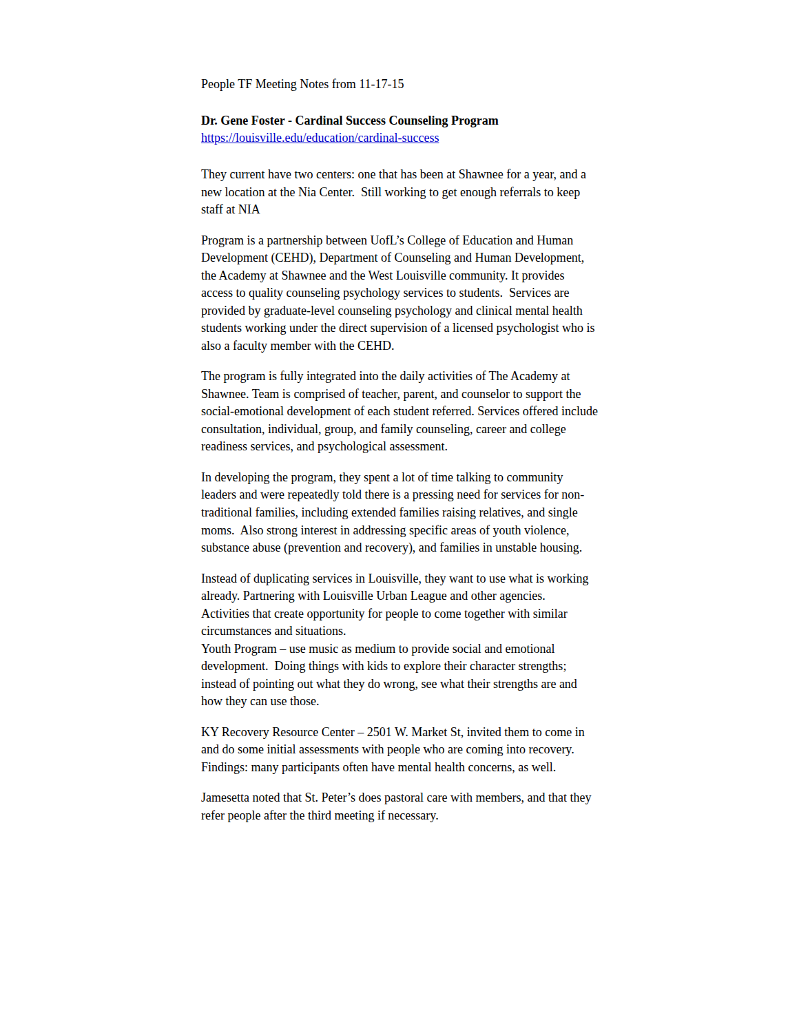People TF Meeting Notes from 11-17-15
Dr. Gene Foster - Cardinal Success Counseling Program
https://louisville.edu/education/cardinal-success
They current have two centers: one that has been at Shawnee for a year, and a new location at the Nia Center. Still working to get enough referrals to keep staff at NIA
Program is a partnership between UofL’s College of Education and Human Development (CEHD), Department of Counseling and Human Development, the Academy at Shawnee and the West Louisville community. It provides access to quality counseling psychology services to students. Services are provided by graduate-level counseling psychology and clinical mental health students working under the direct supervision of a licensed psychologist who is also a faculty member with the CEHD.
The program is fully integrated into the daily activities of The Academy at Shawnee. Team is comprised of teacher, parent, and counselor to support the social-emotional development of each student referred. Services offered include consultation, individual, group, and family counseling, career and college readiness services, and psychological assessment.
In developing the program, they spent a lot of time talking to community leaders and were repeatedly told there is a pressing need for services for non-traditional families, including extended families raising relatives, and single moms. Also strong interest in addressing specific areas of youth violence, substance abuse (prevention and recovery), and families in unstable housing.
Instead of duplicating services in Louisville, they want to use what is working already. Partnering with Louisville Urban League and other agencies. Activities that create opportunity for people to come together with similar circumstances and situations.
Youth Program – use music as medium to provide social and emotional development. Doing things with kids to explore their character strengths; instead of pointing out what they do wrong, see what their strengths are and how they can use those.
KY Recovery Resource Center – 2501 W. Market St, invited them to come in and do some initial assessments with people who are coming into recovery. Findings: many participants often have mental health concerns, as well.
Jamesetta noted that St. Peter’s does pastoral care with members, and that they refer people after the third meeting if necessary.